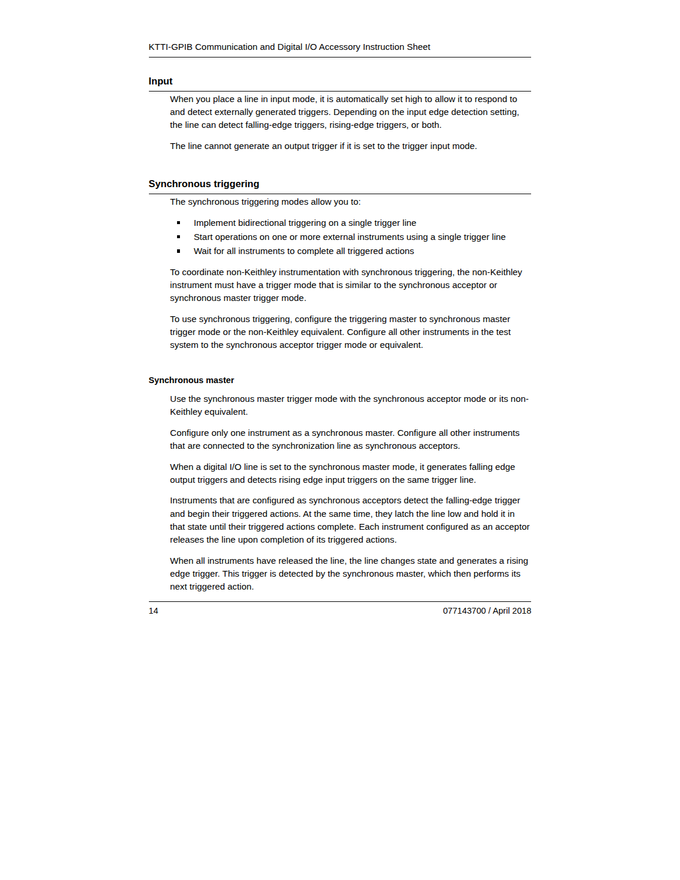KTTI-GPIB Communication and Digital I/O Accessory Instruction Sheet
Input
When you place a line in input mode, it is automatically set high to allow it to respond to and detect externally generated triggers. Depending on the input edge detection setting, the line can detect falling-edge triggers, rising-edge triggers, or both.
The line cannot generate an output trigger if it is set to the trigger input mode.
Synchronous triggering
The synchronous triggering modes allow you to:
Implement bidirectional triggering on a single trigger line
Start operations on one or more external instruments using a single trigger line
Wait for all instruments to complete all triggered actions
To coordinate non-Keithley instrumentation with synchronous triggering, the non-Keithley instrument must have a trigger mode that is similar to the synchronous acceptor or synchronous master trigger mode.
To use synchronous triggering, configure the triggering master to synchronous master trigger mode or the non-Keithley equivalent. Configure all other instruments in the test system to the synchronous acceptor trigger mode or equivalent.
Synchronous master
Use the synchronous master trigger mode with the synchronous acceptor mode or its non-Keithley equivalent.
Configure only one instrument as a synchronous master. Configure all other instruments that are connected to the synchronization line as synchronous acceptors.
When a digital I/O line is set to the synchronous master mode, it generates falling edge output triggers and detects rising edge input triggers on the same trigger line.
Instruments that are configured as synchronous acceptors detect the falling-edge trigger and begin their triggered actions. At the same time, they latch the line low and hold it in that state until their triggered actions complete. Each instrument configured as an acceptor releases the line upon completion of its triggered actions.
When all instruments have released the line, the line changes state and generates a rising edge trigger. This trigger is detected by the synchronous master, which then performs its next triggered action.
14 077143700 / April 2018